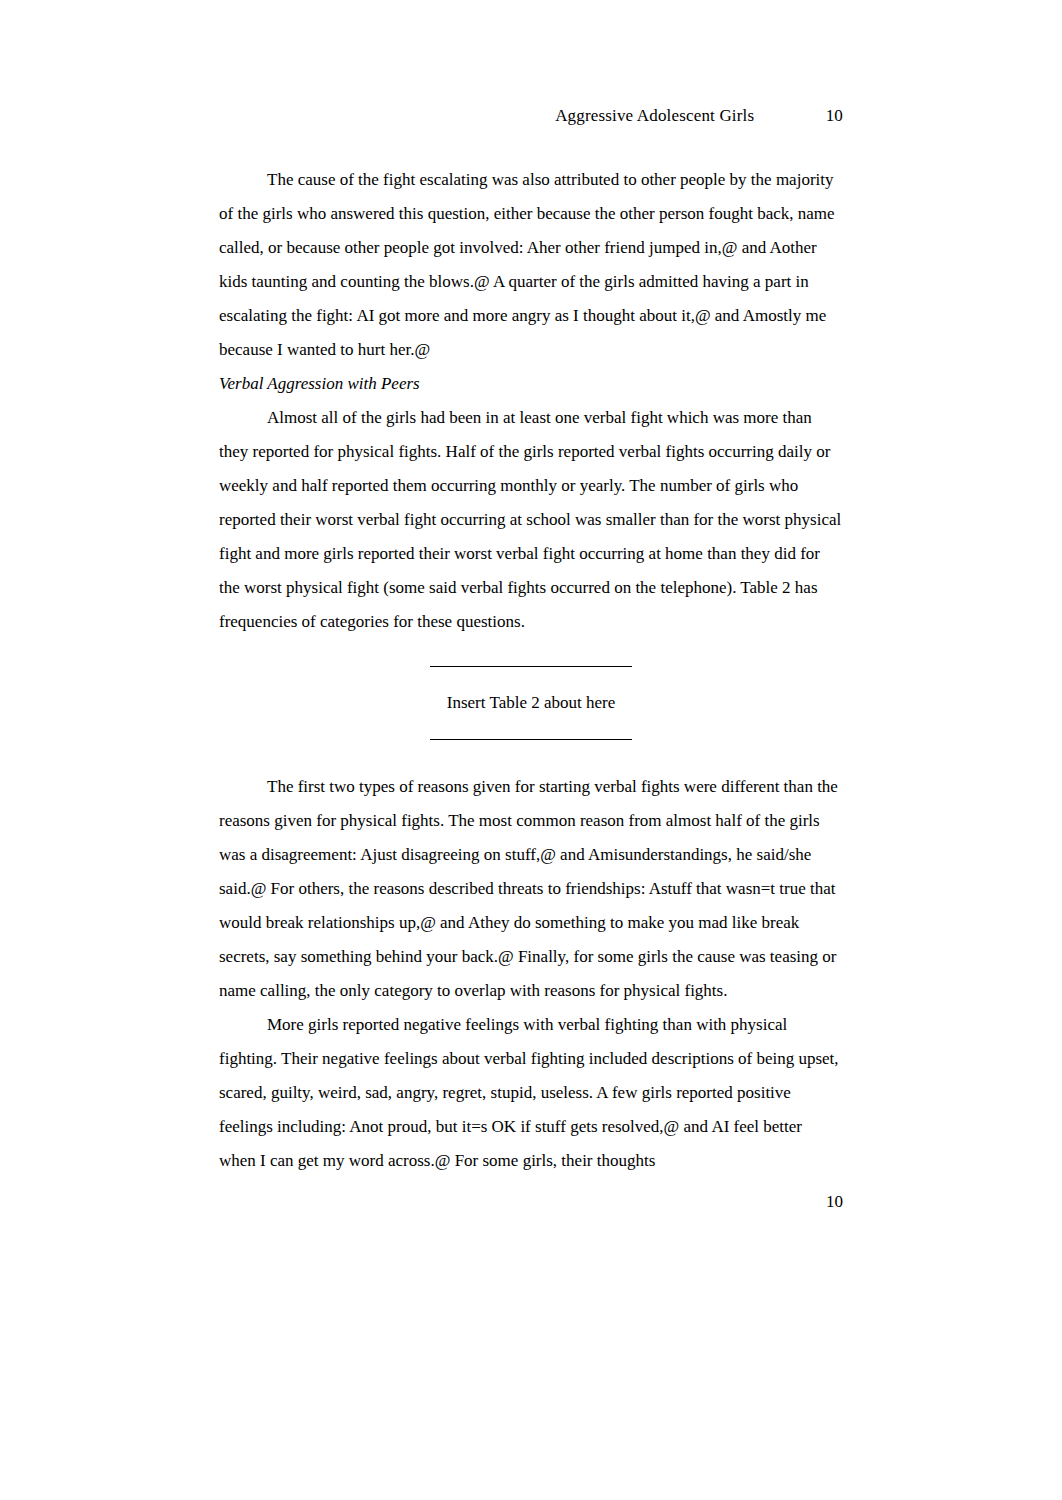Aggressive Adolescent Girls10
The cause of the fight escalating was also attributed to other people by the majority of the girls who answered this question, either because the other person fought back, name called, or because other people got involved: Aher other friend jumped in,@ and Aother kids taunting and counting the blows.@ A quarter of the girls admitted having a part in escalating the fight: AI got more and more angry as I thought about it,@ and Amostly me because I wanted to hurt her.@
Verbal Aggression with Peers
Almost all of the girls had been in at least one verbal fight which was more than they reported for physical fights. Half of the girls reported verbal fights occurring daily or weekly and half reported them occurring monthly or yearly. The number of girls who reported their worst verbal fight occurring at school was smaller than for the worst physical fight and more girls reported their worst verbal fight occurring at home than they did for the worst physical fight (some said verbal fights occurred on the telephone). Table 2 has frequencies of categories for these questions.
Insert Table 2 about here
The first two types of reasons given for starting verbal fights were different than the reasons given for physical fights. The most common reason from almost half of the girls was a disagreement: Ajust disagreeing on stuff,@ and Amisunderstandings, he said/she said.@ For others, the reasons described threats to friendships: Astuff that wasn=t true that would break relationships up,@ and Athey do something to make you mad like break secrets, say something behind your back.@ Finally, for some girls the cause was teasing or name calling, the only category to overlap with reasons for physical fights.
More girls reported negative feelings with verbal fighting than with physical fighting. Their negative feelings about verbal fighting included descriptions of being upset, scared, guilty, weird, sad, angry, regret, stupid, useless. A few girls reported positive feelings including: Anot proud, but it=s OK if stuff gets resolved,@ and AI feel better when I can get my word across.@ For some girls, their thoughts
10